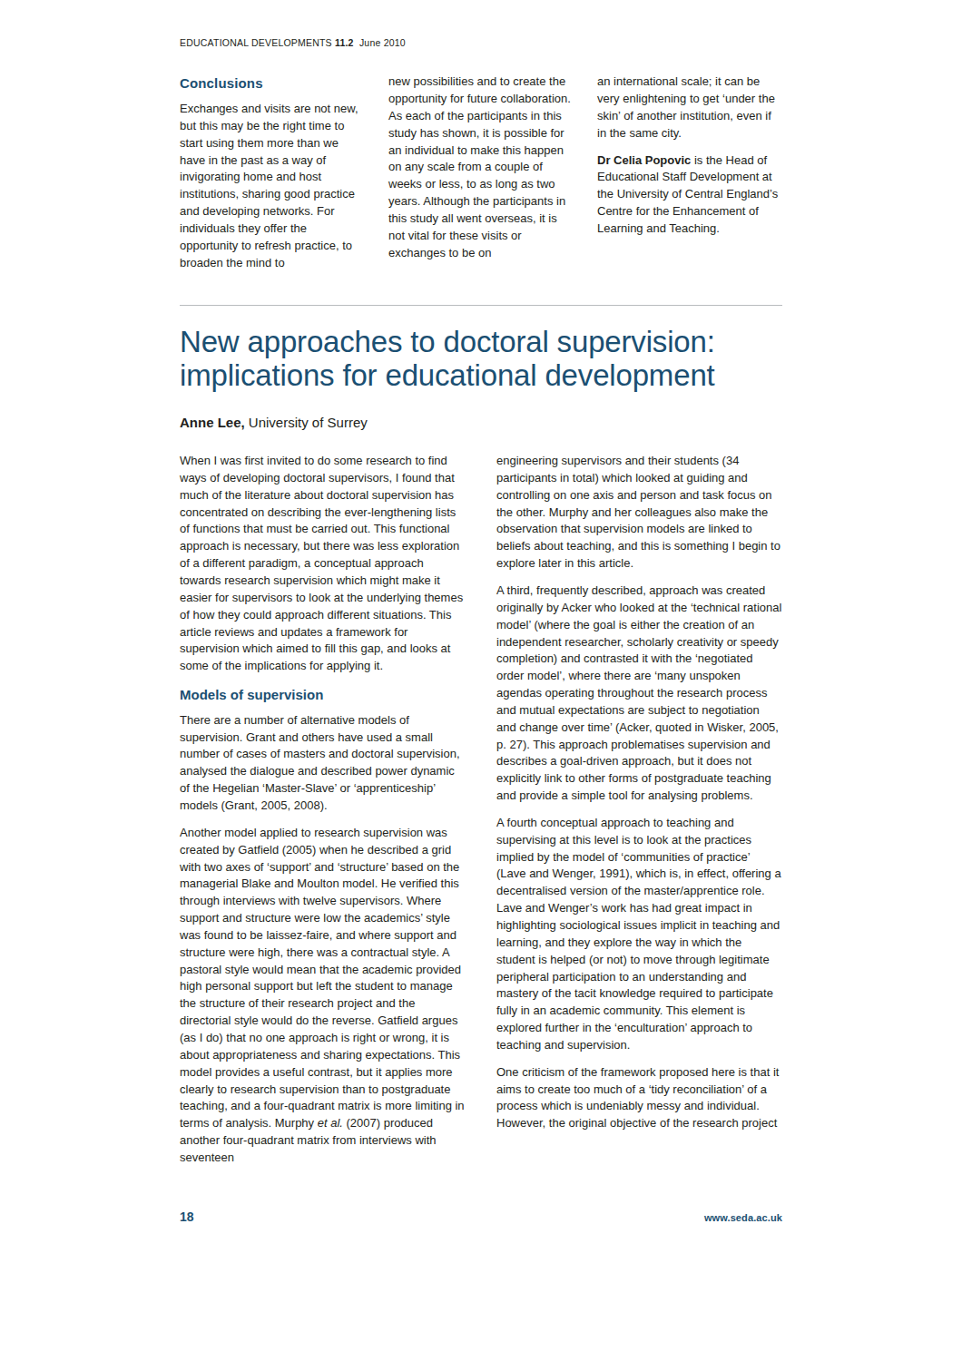EDUCATIONAL DEVELOPMENTS 11.2 June 2010
Conclusions
Exchanges and visits are not new, but this may be the right time to start using them more than we have in the past as a way of invigorating home and host institutions, sharing good practice and developing networks. For individuals they offer the opportunity to refresh practice, to broaden the mind to
new possibilities and to create the opportunity for future collaboration. As each of the participants in this study has shown, it is possible for an individual to make this happen on any scale from a couple of weeks or less, to as long as two years. Although the participants in this study all went overseas, it is not vital for these visits or exchanges to be on
an international scale; it can be very enlightening to get ‘under the skin’ of another institution, even if in the same city.
Dr Celia Popovic is the Head of Educational Staff Development at the University of Central England’s Centre for the Enhancement of Learning and Teaching.
New approaches to doctoral supervision:
implications for educational development
Anne Lee, University of Surrey
When I was first invited to do some research to find ways of developing doctoral supervisors, I found that much of the literature about doctoral supervision has concentrated on describing the ever-lengthening lists of functions that must be carried out. This functional approach is necessary, but there was less exploration of a different paradigm, a conceptual approach towards research supervision which might make it easier for supervisors to look at the underlying themes of how they could approach different situations. This article reviews and updates a framework for supervision which aimed to fill this gap, and looks at some of the implications for applying it.
Models of supervision
There are a number of alternative models of supervision. Grant and others have used a small number of cases of masters and doctoral supervision, analysed the dialogue and described power dynamic of the Hegelian ‘Master-Slave’ or ‘apprenticeship’ models (Grant, 2005, 2008).
Another model applied to research supervision was created by Gatfield (2005) when he described a grid with two axes of ‘support’ and ‘structure’ based on the managerial Blake and Moulton model. He verified this through interviews with twelve supervisors. Where support and structure were low the academics’ style was found to be laissez-faire, and where support and structure were high, there was a contractual style. A pastoral style would mean that the academic provided high personal support but left the student to manage the structure of their research project and the directorial style would do the reverse. Gatfield argues (as I do) that no one approach is right or wrong, it is about appropriateness and sharing expectations. This model provides a useful contrast, but it applies more clearly to research supervision than to postgraduate teaching, and a four-quadrant matrix is more limiting in terms of analysis. Murphy et al. (2007) produced another four-quadrant matrix from interviews with seventeen
engineering supervisors and their students (34 participants in total) which looked at guiding and controlling on one axis and person and task focus on the other. Murphy and her colleagues also make the observation that supervision models are linked to beliefs about teaching, and this is something I begin to explore later in this article.
A third, frequently described, approach was created originally by Acker who looked at the ‘technical rational model’ (where the goal is either the creation of an independent researcher, scholarly creativity or speedy completion) and contrasted it with the ‘negotiated order model’, where there are ‘many unspoken agendas operating throughout the research process and mutual expectations are subject to negotiation and change over time’ (Acker, quoted in Wisker, 2005, p. 27). This approach problematises supervision and describes a goal-driven approach, but it does not explicitly link to other forms of postgraduate teaching and provide a simple tool for analysing problems.
A fourth conceptual approach to teaching and supervising at this level is to look at the practices implied by the model of ‘communities of practice’ (Lave and Wenger, 1991), which is, in effect, offering a decentralised version of the master/apprentice role. Lave and Wenger’s work has had great impact in highlighting sociological issues implicit in teaching and learning, and they explore the way in which the student is helped (or not) to move through legitimate peripheral participation to an understanding and mastery of the tacit knowledge required to participate fully in an academic community. This element is explored further in the ‘enculturation’ approach to teaching and supervision.
One criticism of the framework proposed here is that it aims to create too much of a ‘tidy reconciliation’ of a process which is undeniably messy and individual. However, the original objective of the research project
18
www.seda.ac.uk